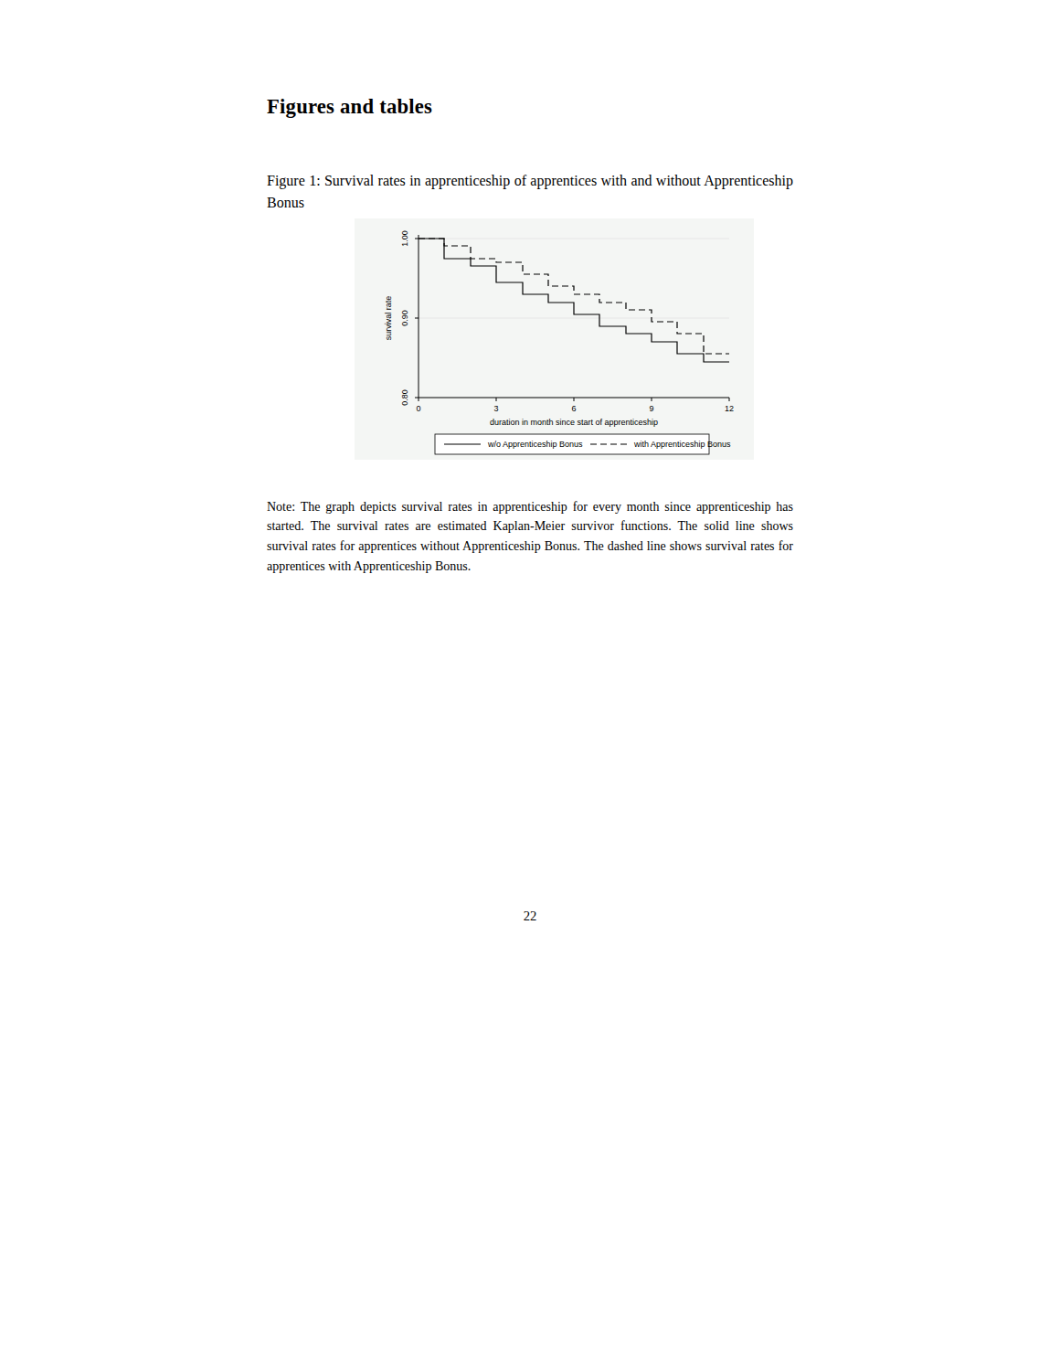Figures and tables
Figure 1: Survival rates in apprenticeship of apprentices with and without Apprenticeship Bonus
1.00 0.90 0.80 survival rate 0 3 6 9 12 duration in month since start of apprenticeship w/o Apprenticeship Bonus with Apprenticeship Bonus
Note: The graph depicts survival rates in apprenticeship for every month since apprenticeship has started. The survival rates are estimated Kaplan-Meier survivor functions. The solid line shows survival rates for apprentices without Apprenticeship Bonus. The dashed line shows survival rates for apprentices with Apprenticeship Bonus.
22